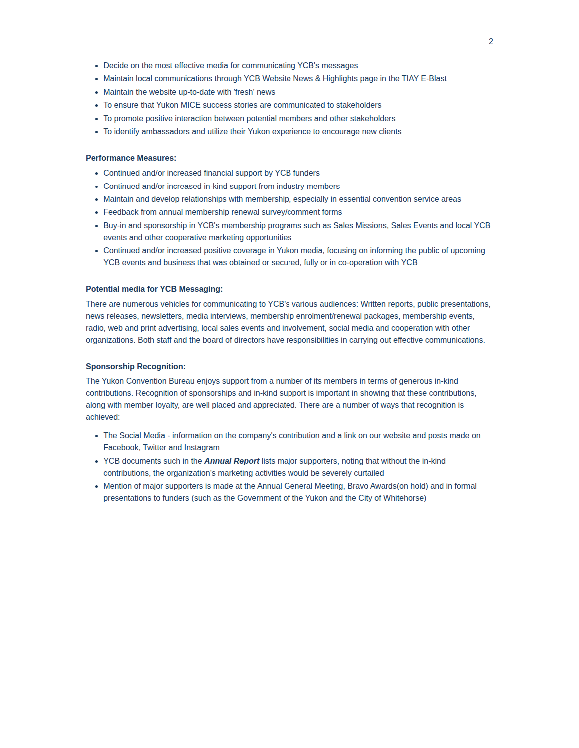2
Decide on the most effective media for communicating YCB's messages
Maintain local communications through YCB Website News & Highlights page in the TIAY E-Blast
Maintain the website up-to-date with 'fresh' news
To ensure that Yukon MICE success stories are communicated to stakeholders
To promote positive interaction between potential members and other stakeholders
To identify ambassadors and utilize their Yukon experience to encourage new clients
Performance Measures:
Continued and/or increased financial support by YCB funders
Continued and/or increased in-kind support from industry members
Maintain and develop relationships with membership, especially in essential convention service areas
Feedback from annual membership renewal survey/comment forms
Buy-in and sponsorship in YCB's membership programs such as Sales Missions, Sales Events and local YCB events and other cooperative marketing opportunities
Continued and/or increased positive coverage in Yukon media, focusing on informing the public of upcoming YCB events and business that was obtained or secured, fully or in co-operation with YCB
Potential media for YCB Messaging:
There are numerous vehicles for communicating to YCB's various audiences: Written reports, public presentations, news releases, newsletters, media interviews, membership enrolment/renewal packages, membership events, radio, web and print advertising, local sales events and involvement, social media and cooperation with other organizations. Both staff and the board of directors have responsibilities in carrying out effective communications.
Sponsorship Recognition:
The Yukon Convention Bureau enjoys support from a number of its members in terms of generous in-kind contributions. Recognition of sponsorships and in-kind support is important in showing that these contributions, along with member loyalty, are well placed and appreciated. There are a number of ways that recognition is achieved:
The Social Media - information on the company's contribution and a link on our website and posts made on Facebook, Twitter and Instagram
YCB documents such in the Annual Report lists major supporters, noting that without the in-kind contributions, the organization's marketing activities would be severely curtailed
Mention of major supporters is made at the Annual General Meeting, Bravo Awards(on hold) and in formal presentations to funders (such as the Government of the Yukon and the City of Whitehorse)